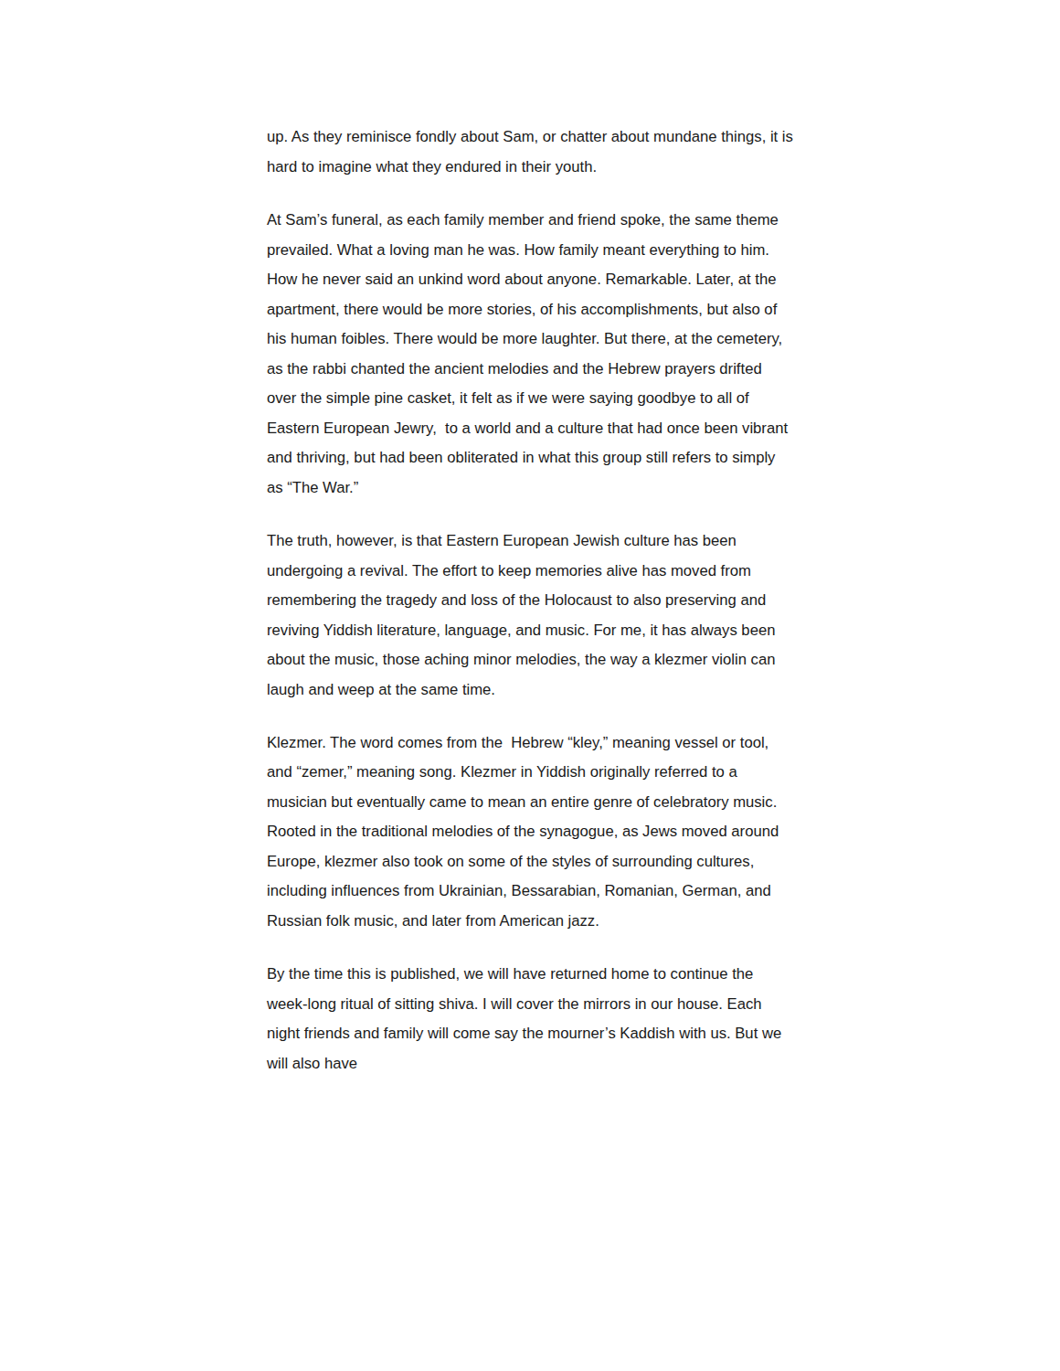up. As they reminisce fondly about Sam, or chatter about mundane things, it is hard to imagine what they endured in their youth.
At Sam’s funeral, as each family member and friend spoke, the same theme prevailed. What a loving man he was. How family meant everything to him. How he never said an unkind word about anyone. Remarkable. Later, at the apartment, there would be more stories, of his accomplishments, but also of his human foibles. There would be more laughter. But there, at the cemetery, as the rabbi chanted the ancient melodies and the Hebrew prayers drifted over the simple pine casket, it felt as if we were saying goodbye to all of Eastern European Jewry, to a world and a culture that had once been vibrant and thriving, but had been obliterated in what this group still refers to simply as “The War.”
The truth, however, is that Eastern European Jewish culture has been undergoing a revival. The effort to keep memories alive has moved from remembering the tragedy and loss of the Holocaust to also preserving and reviving Yiddish literature, language, and music. For me, it has always been about the music, those aching minor melodies, the way a klezmer violin can laugh and weep at the same time.
Klezmer. The word comes from the Hebrew “kley,” meaning vessel or tool, and “zemer,” meaning song. Klezmer in Yiddish originally referred to a musician but eventually came to mean an entire genre of celebratory music. Rooted in the traditional melodies of the synagogue, as Jews moved around Europe, klezmer also took on some of the styles of surrounding cultures, including influences from Ukrainian, Bessarabian, Romanian, German, and Russian folk music, and later from American jazz.
By the time this is published, we will have returned home to continue the week-long ritual of sitting shiva. I will cover the mirrors in our house. Each night friends and family will come say the mourner’s Kaddish with us. But we will also have